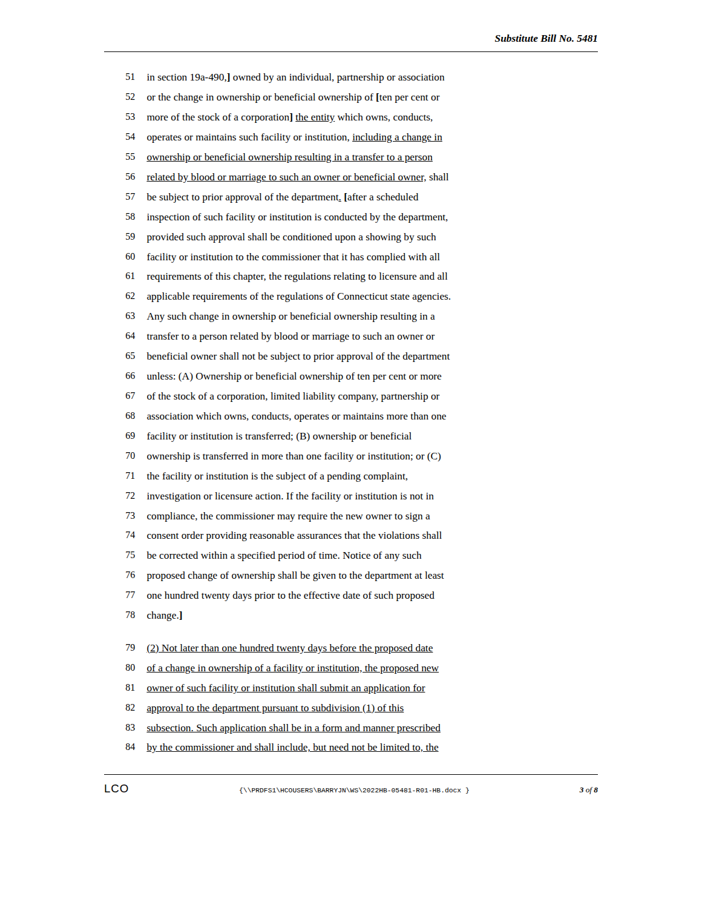Substitute Bill No. 5481
51 in section 19a-490,] owned by an individual, partnership or association
52 or the change in ownership or beneficial ownership of [ten per cent or
53 more of the stock of a corporation] the entity which owns, conducts,
54 operates or maintains such facility or institution, including a change in
55 ownership or beneficial ownership resulting in a transfer to a person
56 related by blood or marriage to such an owner or beneficial owner, shall
57 be subject to prior approval of the department. [after a scheduled
58 inspection of such facility or institution is conducted by the department,
59 provided such approval shall be conditioned upon a showing by such
60 facility or institution to the commissioner that it has complied with all
61 requirements of this chapter, the regulations relating to licensure and all
62 applicable requirements of the regulations of Connecticut state agencies.
63 Any such change in ownership or beneficial ownership resulting in a
64 transfer to a person related by blood or marriage to such an owner or
65 beneficial owner shall not be subject to prior approval of the department
66 unless: (A) Ownership or beneficial ownership of ten per cent or more
67 of the stock of a corporation, limited liability company, partnership or
68 association which owns, conducts, operates or maintains more than one
69 facility or institution is transferred; (B) ownership or beneficial
70 ownership is transferred in more than one facility or institution; or (C)
71 the facility or institution is the subject of a pending complaint,
72 investigation or licensure action. If the facility or institution is not in
73 compliance, the commissioner may require the new owner to sign a
74 consent order providing reasonable assurances that the violations shall
75 be corrected within a specified period of time. Notice of any such
76 proposed change of ownership shall be given to the department at least
77 one hundred twenty days prior to the effective date of such proposed
78 change.]
79(2) Not later than one hundred twenty days before the proposed date
80 of a change in ownership of a facility or institution, the proposed new
81 owner of such facility or institution shall submit an application for
82 approval to the department pursuant to subdivision (1) of this
83 subsection. Such application shall be in a form and manner prescribed
84 by the commissioner and shall include, but need not be limited to, the
LCO {\\PRDFS1\HCOUSERS\BARRYJN\WS\2022HB-05481-R01-HB.docx } 3 of 8